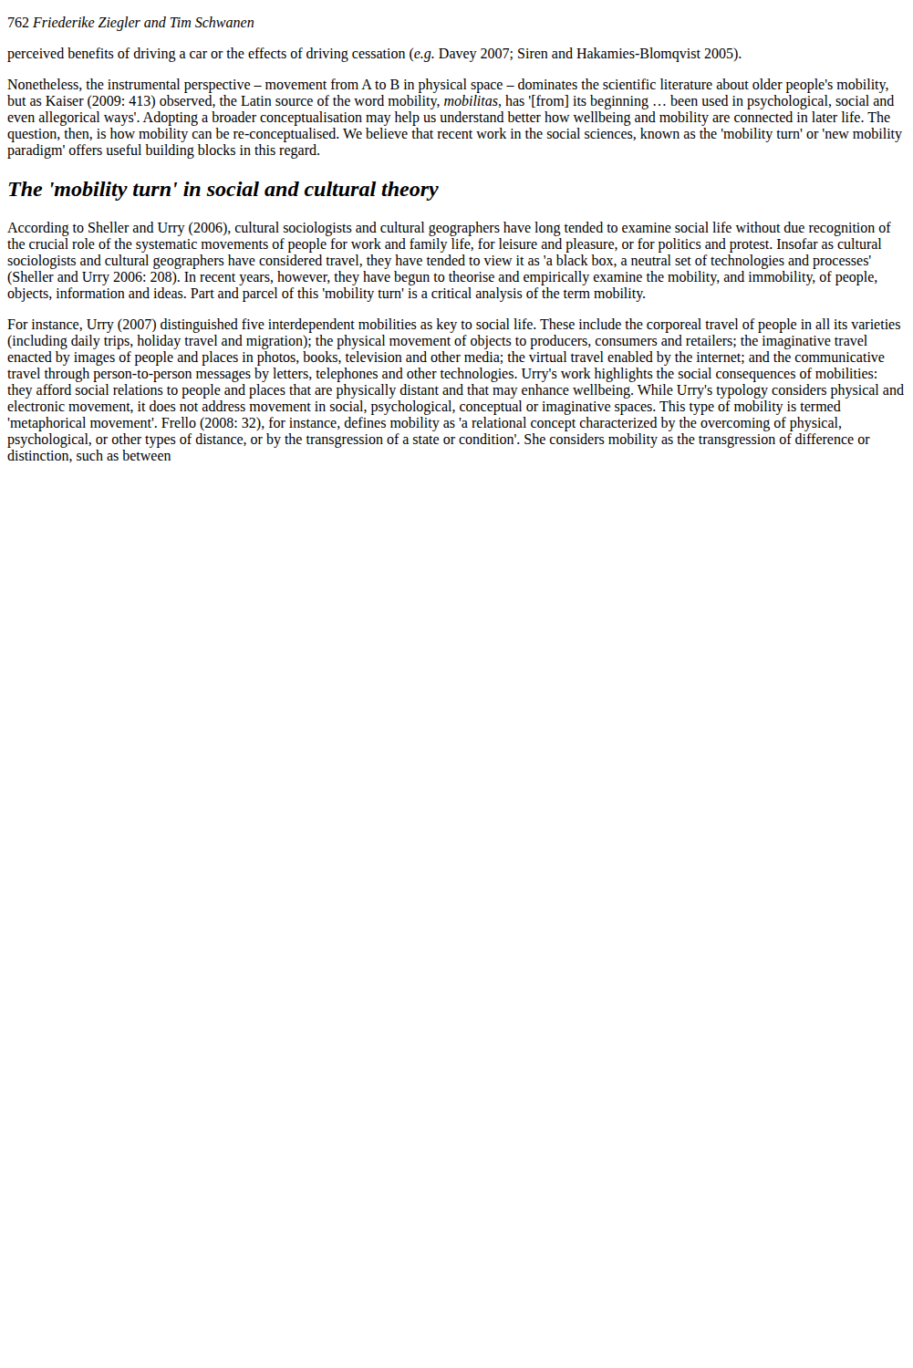762 Friederike Ziegler and Tim Schwanen
perceived benefits of driving a car or the effects of driving cessation (e.g. Davey 2007; Siren and Hakamies-Blomqvist 2005).
Nonetheless, the instrumental perspective – movement from A to B in physical space – dominates the scientific literature about older people's mobility, but as Kaiser (2009: 413) observed, the Latin source of the word mobility, mobilitas, has '[from] its beginning … been used in psychological, social and even allegorical ways'. Adopting a broader conceptualisation may help us understand better how wellbeing and mobility are connected in later life. The question, then, is how mobility can be re-conceptualised. We believe that recent work in the social sciences, known as the 'mobility turn' or 'new mobility paradigm' offers useful building blocks in this regard.
The 'mobility turn' in social and cultural theory
According to Sheller and Urry (2006), cultural sociologists and cultural geographers have long tended to examine social life without due recognition of the crucial role of the systematic movements of people for work and family life, for leisure and pleasure, or for politics and protest. Insofar as cultural sociologists and cultural geographers have considered travel, they have tended to view it as 'a black box, a neutral set of technologies and processes' (Sheller and Urry 2006: 208). In recent years, however, they have begun to theorise and empirically examine the mobility, and immobility, of people, objects, information and ideas. Part and parcel of this 'mobility turn' is a critical analysis of the term mobility.
For instance, Urry (2007) distinguished five interdependent mobilities as key to social life. These include the corporeal travel of people in all its varieties (including daily trips, holiday travel and migration); the physical movement of objects to producers, consumers and retailers; the imaginative travel enacted by images of people and places in photos, books, television and other media; the virtual travel enabled by the internet; and the communicative travel through person-to-person messages by letters, telephones and other technologies. Urry's work highlights the social consequences of mobilities: they afford social relations to people and places that are physically distant and that may enhance wellbeing. While Urry's typology considers physical and electronic movement, it does not address movement in social, psychological, conceptual or imaginative spaces. This type of mobility is termed 'metaphorical movement'. Frello (2008: 32), for instance, defines mobility as 'a relational concept characterized by the overcoming of physical, psychological, or other types of distance, or by the transgression of a state or condition'. She considers mobility as the transgression of difference or distinction, such as between